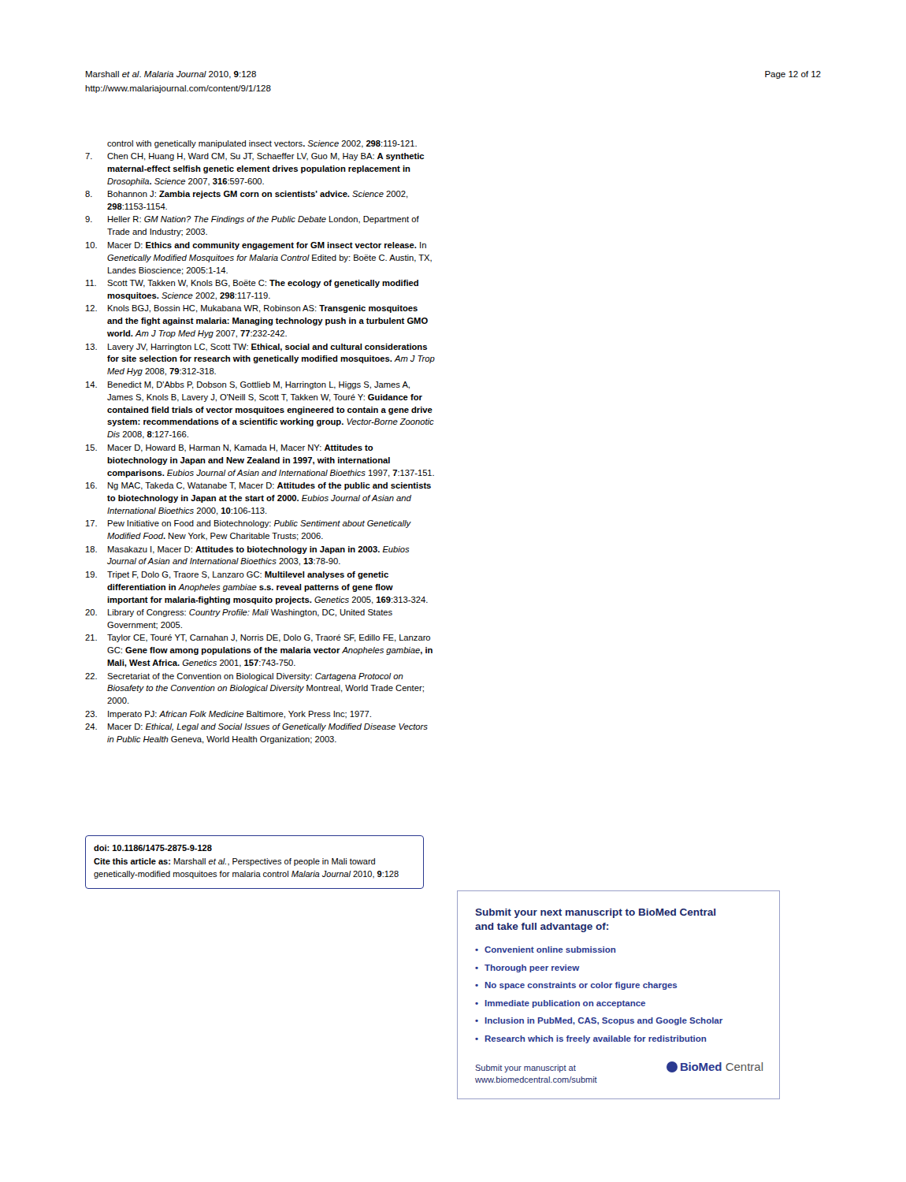Marshall et al. Malaria Journal 2010, 9:128 http://www.malariajournal.com/content/9/1/128
Page 12 of 12
control with genetically manipulated insect vectors. Science 2002, 298:119-121.
7. Chen CH, Huang H, Ward CM, Su JT, Schaeffer LV, Guo M, Hay BA: A synthetic maternal-effect selfish genetic element drives population replacement in Drosophila. Science 2007, 316:597-600.
8. Bohannon J: Zambia rejects GM corn on scientists' advice. Science 2002, 298:1153-1154.
9. Heller R: GM Nation? The Findings of the Public Debate London, Department of Trade and Industry; 2003.
10. Macer D: Ethics and community engagement for GM insect vector release. In Genetically Modified Mosquitoes for Malaria Control Edited by: Boëte C. Austin, TX, Landes Bioscience; 2005:1-14.
11. Scott TW, Takken W, Knols BG, Boëte C: The ecology of genetically modified mosquitoes. Science 2002, 298:117-119.
12. Knols BGJ, Bossin HC, Mukabana WR, Robinson AS: Transgenic mosquitoes and the fight against malaria: Managing technology push in a turbulent GMO world. Am J Trop Med Hyg 2007, 77:232-242.
13. Lavery JV, Harrington LC, Scott TW: Ethical, social and cultural considerations for site selection for research with genetically modified mosquitoes. Am J Trop Med Hyg 2008, 79:312-318.
14. Benedict M, D'Abbs P, Dobson S, Gottlieb M, Harrington L, Higgs S, James A, James S, Knols B, Lavery J, O'Neill S, Scott T, Takken W, Touré Y: Guidance for contained field trials of vector mosquitoes engineered to contain a gene drive system: recommendations of a scientific working group. Vector-Borne Zoonotic Dis 2008, 8:127-166.
15. Macer D, Howard B, Harman N, Kamada H, Macer NY: Attitudes to biotechnology in Japan and New Zealand in 1997, with international comparisons. Eubios Journal of Asian and International Bioethics 1997, 7:137-151.
16. Ng MAC, Takeda C, Watanabe T, Macer D: Attitudes of the public and scientists to biotechnology in Japan at the start of 2000. Eubios Journal of Asian and International Bioethics 2000, 10:106-113.
17. Pew Initiative on Food and Biotechnology: Public Sentiment about Genetically Modified Food. New York, Pew Charitable Trusts; 2006.
18. Masakazu I, Macer D: Attitudes to biotechnology in Japan in 2003. Eubios Journal of Asian and International Bioethics 2003, 13:78-90.
19. Tripet F, Dolo G, Traore S, Lanzaro GC: Multilevel analyses of genetic differentiation in Anopheles gambiae s.s. reveal patterns of gene flow important for malaria-fighting mosquito projects. Genetics 2005, 169:313-324.
20. Library of Congress: Country Profile: Mali Washington, DC, United States Government; 2005.
21. Taylor CE, Touré YT, Carnahan J, Norris DE, Dolo G, Traoré SF, Edillo FE, Lanzaro GC: Gene flow among populations of the malaria vector Anopheles gambiae, in Mali, West Africa. Genetics 2001, 157:743-750.
22. Secretariat of the Convention on Biological Diversity: Cartagena Protocol on Biosafety to the Convention on Biological Diversity Montreal, World Trade Center; 2000.
23. Imperato PJ: African Folk Medicine Baltimore, York Press Inc; 1977.
24. Macer D: Ethical, Legal and Social Issues of Genetically Modified Disease Vectors in Public Health Geneva, World Health Organization; 2003.
doi: 10.1186/1475-2875-9-128
Cite this article as: Marshall et al., Perspectives of people in Mali toward genetically-modified mosquitoes for malaria control Malaria Journal 2010, 9:128
Submit your next manuscript to BioMed Central
and take full advantage of:
Convenient online submission
Thorough peer review
No space constraints or color figure charges
Immediate publication on acceptance
Inclusion in PubMed, CAS, Scopus and Google Scholar
Research which is freely available for redistribution
Submit your manuscript at
www.biomedcentral.com/submit
Bio Med Central